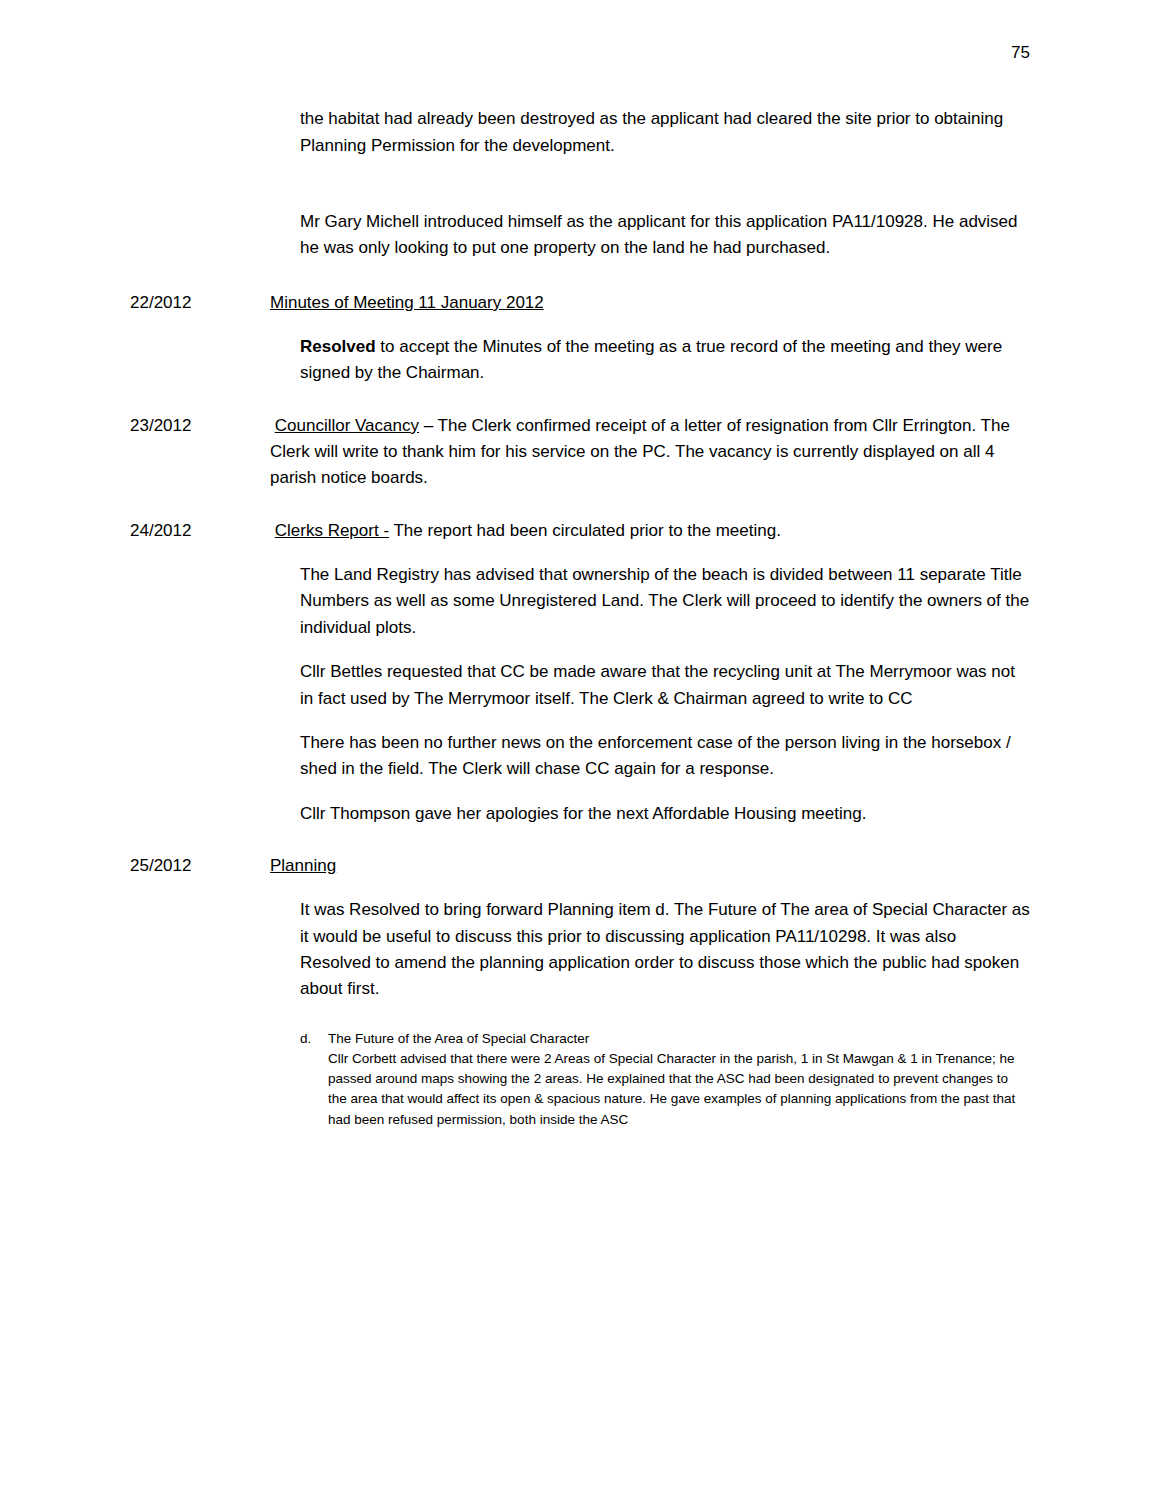75
the habitat had already been destroyed as the applicant had cleared the site prior to obtaining Planning Permission for the development.
Mr Gary Michell introduced himself as the applicant for this application PA11/10928. He advised he was only looking to put one property on the land he had purchased.
22/2012
Minutes of Meeting 11 January 2012
Resolved to accept the Minutes of the meeting as a true record of the meeting and they were signed by the Chairman.
23/2012
Councillor Vacancy – The Clerk confirmed receipt of a letter of resignation from Cllr Errington. The Clerk will write to thank him for his service on the PC. The vacancy is currently displayed on all 4 parish notice boards.
24/2012
Clerks Report - The report had been circulated prior to the meeting.
The Land Registry has advised that ownership of the beach is divided between 11 separate Title Numbers as well as some Unregistered Land. The Clerk will proceed to identify the owners of the individual plots.
Cllr Bettles requested that CC be made aware that the recycling unit at The Merrymoor was not in fact used by The Merrymoor itself. The Clerk & Chairman agreed to write to CC
There has been no further news on the enforcement case of the person living in the horsebox / shed in the field. The Clerk will chase CC again for a response.
Cllr Thompson gave her apologies for the next Affordable Housing meeting.
25/2012
Planning
It was Resolved to bring forward Planning item d. The Future of The area of Special Character as it would be useful to discuss this prior to discussing application PA11/10298. It was also Resolved to amend the planning application order to discuss those which the public had spoken about first.
d.
The Future of the Area of Special Character
Cllr Corbett advised that there were 2 Areas of Special Character in the parish, 1 in St Mawgan & 1 in Trenance; he passed around maps showing the 2 areas. He explained that the ASC had been designated to prevent changes to the area that would affect its open & spacious nature. He gave examples of planning applications from the past that had been refused permission, both inside the ASC